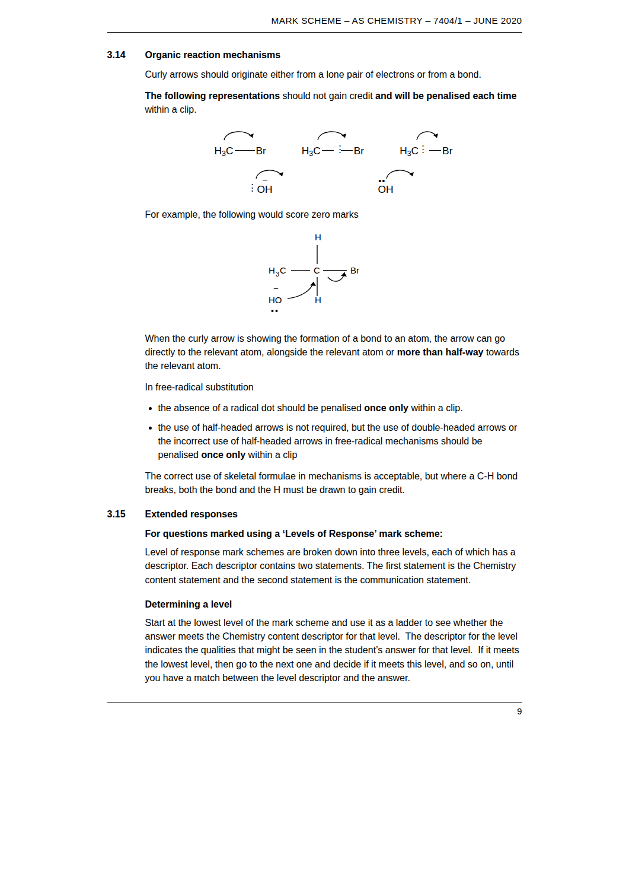MARK SCHEME – AS CHEMISTRY – 7404/1 – JUNE 2020
3.14 Organic reaction mechanisms
Curly arrows should originate either from a lone pair of electrons or from a bond.
The following representations should not gain credit and will be penalised each time within a clip.
H3C Br
H3C ⋮ Br
H3C⋮ Br
⋮OH−
•• OH
For example, the following would score zero marks
H H 3 C C Br HO H − ••
When the curly arrow is showing the formation of a bond to an atom, the arrow can go directly to the relevant atom, alongside the relevant atom or more than half-way towards the relevant atom.
In free-radical substitution
the absence of a radical dot should be penalised once only within a clip.
the use of half-headed arrows is not required, but the use of double-headed arrows or the incorrect use of half-headed arrows in free-radical mechanisms should be penalised once only within a clip
The correct use of skeletal formulae in mechanisms is acceptable, but where a C-H bond breaks, both the bond and the H must be drawn to gain credit.
3.15 Extended responses
For questions marked using a ‘Levels of Response’ mark scheme:
Level of response mark schemes are broken down into three levels, each of which has a descriptor. Each descriptor contains two statements. The first statement is the Chemistry content statement and the second statement is the communication statement.
Determining a level
Start at the lowest level of the mark scheme and use it as a ladder to see whether the answer meets the Chemistry content descriptor for that level. The descriptor for the level indicates the qualities that might be seen in the student’s answer for that level. If it meets the lowest level, then go to the next one and decide if it meets this level, and so on, until you have a match between the level descriptor and the answer.
9